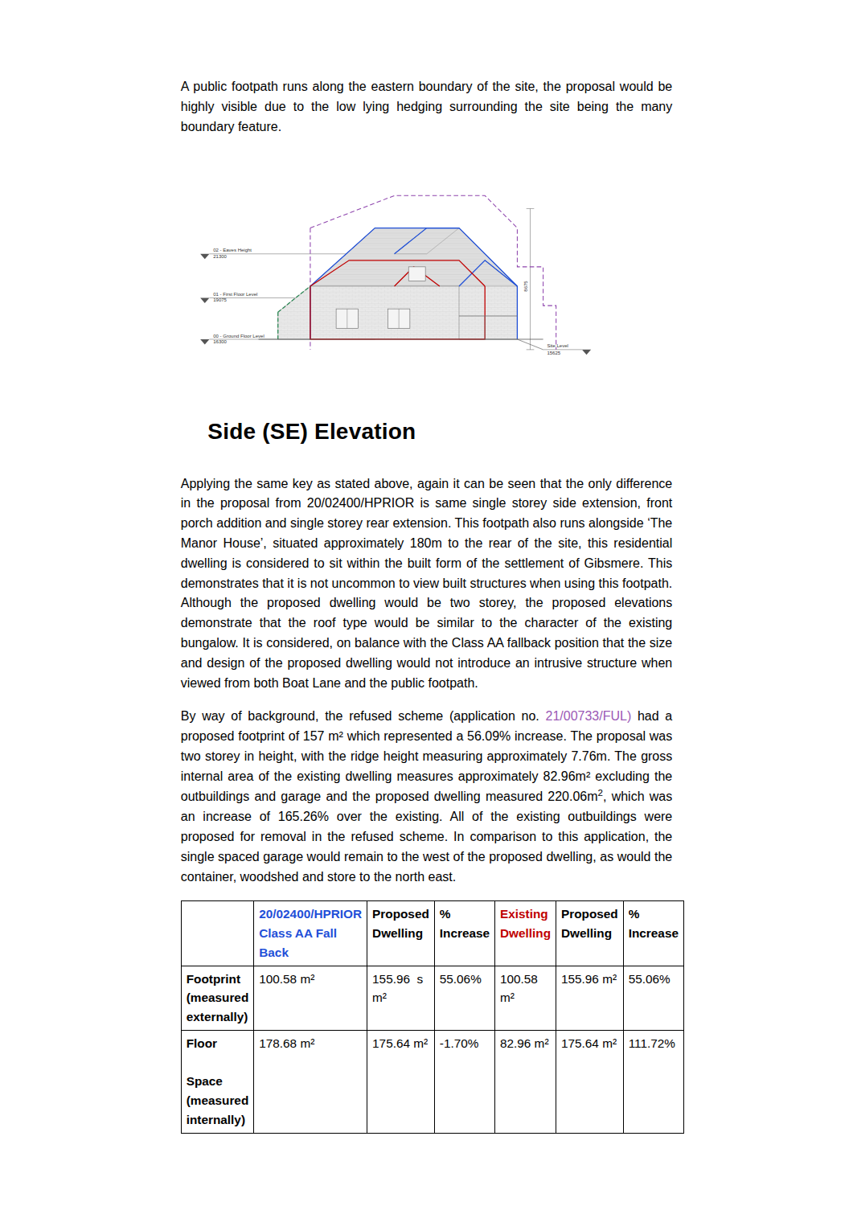A public footpath runs along the eastern boundary of the site, the proposal would be highly visible due to the low lying hedging surrounding the site being the many boundary feature.
02 - Eaves Height 21300 01 - First Floor Level 19075 00 - Ground Floor Level 16300 Site Level 15625 8675
Side (SE) Elevation
Applying the same key as stated above, again it can be seen that the only difference in the proposal from 20/02400/HPRIOR is same single storey side extension, front porch addition and single storey rear extension. This footpath also runs alongside ‘The Manor House’, situated approximately 180m to the rear of the site, this residential dwelling is considered to sit within the built form of the settlement of Gibsmere. This demonstrates that it is not uncommon to view built structures when using this footpath. Although the proposed dwelling would be two storey, the proposed elevations demonstrate that the roof type would be similar to the character of the existing bungalow. It is considered, on balance with the Class AA fallback position that the size and design of the proposed dwelling would not introduce an intrusive structure when viewed from both Boat Lane and the public footpath.
By way of background, the refused scheme (application no. 21/00733/FUL) had a proposed footprint of 157 m² which represented a 56.09% increase. The proposal was two storey in height, with the ridge height measuring approximately 7.76m. The gross internal area of the existing dwelling measures approximately 82.96m² excluding the outbuildings and garage and the proposed dwelling measured 220.06m2, which was an increase of 165.26% over the existing. All of the existing outbuildings were proposed for removal in the refused scheme. In comparison to this application, the single spaced garage would remain to the west of the proposed dwelling, as would the container, woodshed and store to the north east.
| | 20/02400/HPRIOR Class AA Fall Back | Proposed Dwelling | % Increase | Existing Dwelling | Proposed Dwelling | % Increase |
| Footprint (measured externally) | 100.58 m² | 155.96 s m² | 55.06% | 100.58 m² | 155.96 m² | 55.06% |
| Floor Space (measured internally) | 178.68 m² | 175.64 m² | -1.70% | 82.96 m² | 175.64 m² | 111.72% |